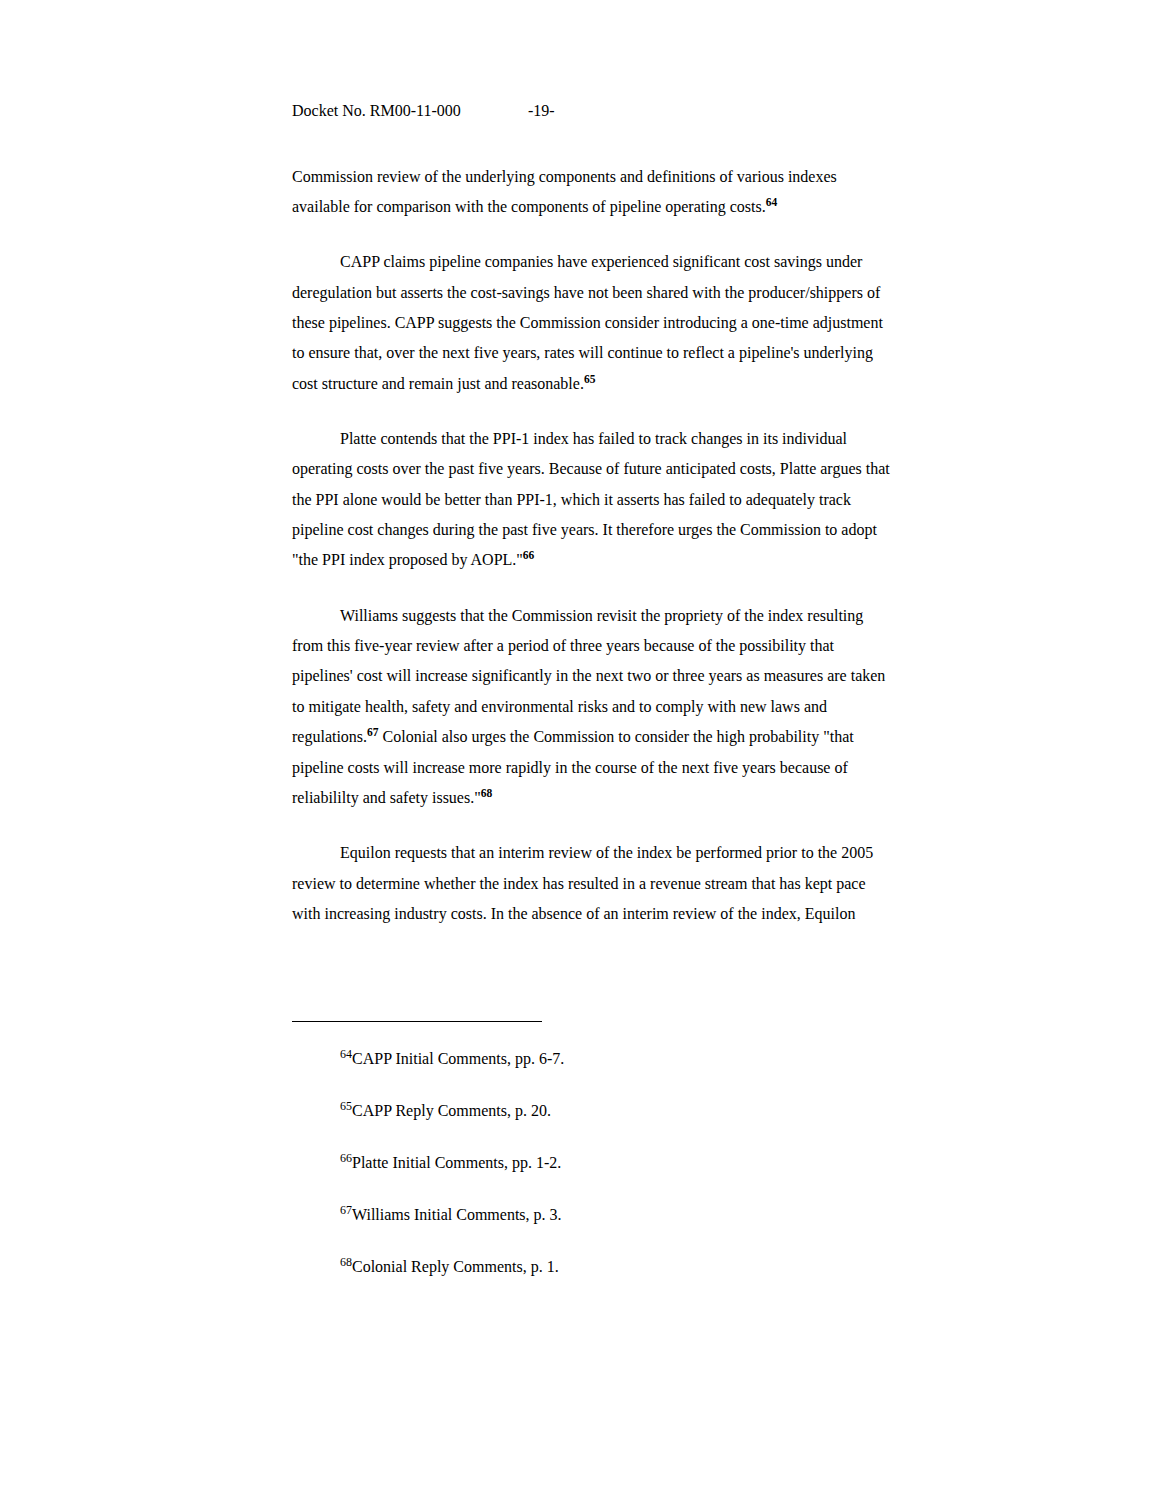Docket No. RM00-11-000 -19-
Commission review of the underlying components and definitions of various indexes available for comparison with the components of pipeline operating costs.64
CAPP claims pipeline companies have experienced significant cost savings under deregulation but asserts the cost-savings have not been shared with the producer/shippers of these pipelines. CAPP suggests the Commission consider introducing a one-time adjustment to ensure that, over the next five years, rates will continue to reflect a pipeline's underlying cost structure and remain just and reasonable.65
Platte contends that the PPI-1 index has failed to track changes in its individual operating costs over the past five years. Because of future anticipated costs, Platte argues that the PPI alone would be better than PPI-1, which it asserts has failed to adequately track pipeline cost changes during the past five years. It therefore urges the Commission to adopt "the PPI index proposed by AOPL."66
Williams suggests that the Commission revisit the propriety of the index resulting from this five-year review after a period of three years because of the possibility that pipelines' cost will increase significantly in the next two or three years as measures are taken to mitigate health, safety and environmental risks and to comply with new laws and regulations.67 Colonial also urges the Commission to consider the high probability "that pipeline costs will increase more rapidly in the course of the next five years because of reliabililty and safety issues."68
Equilon requests that an interim review of the index be performed prior to the 2005 review to determine whether the index has resulted in a revenue stream that has kept pace with increasing industry costs. In the absence of an interim review of the index, Equilon
64CAPP Initial Comments, pp. 6-7.
65CAPP Reply Comments, p. 20.
66Platte Initial Comments, pp. 1-2.
67Williams Initial Comments, p. 3.
68Colonial Reply Comments, p. 1.